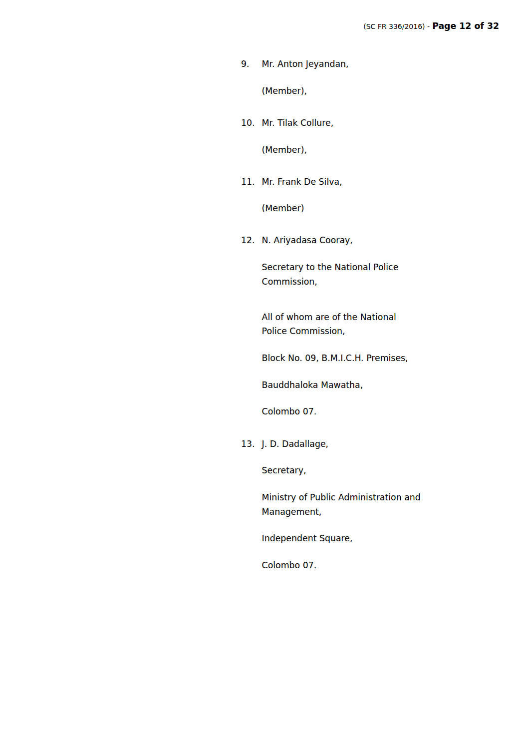(SC FR 336/2016) - Page 12 of 32
9. Mr. Anton Jeyandan,
(Member),
10. Mr. Tilak Collure,
(Member),
11. Mr. Frank De Silva,
(Member)
12. N. Ariyadasa Cooray,
Secretary to the National Police
Commission,
All of whom are of the National
Police Commission,
Block No. 09, B.M.I.C.H. Premises,
Bauddhaloka Mawatha,
Colombo 07.
13. J. D. Dadallage,
Secretary,
Ministry of Public Administration and
Management,
Independent Square,
Colombo 07.